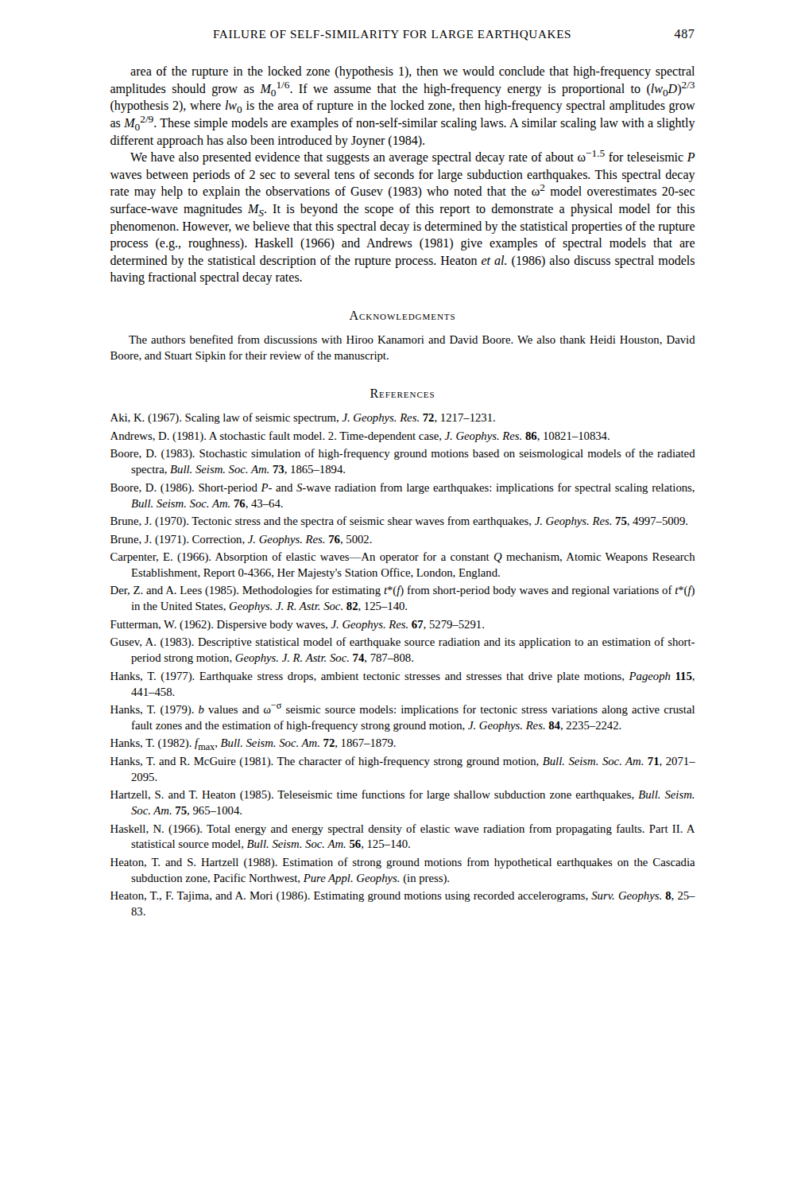FAILURE OF SELF-SIMILARITY FOR LARGE EARTHQUAKES 487
area of the rupture in the locked zone (hypothesis 1), then we would conclude that high-frequency spectral amplitudes should grow as M01/6. If we assume that the high-frequency energy is proportional to (lw0D)2/3 (hypothesis 2), where lw0 is the area of rupture in the locked zone, then high-frequency spectral amplitudes grow as M02/9. These simple models are examples of non-self-similar scaling laws. A similar scaling law with a slightly different approach has also been introduced by Joyner (1984).
We have also presented evidence that suggests an average spectral decay rate of about ω−1.5 for teleseismic P waves between periods of 2 sec to several tens of seconds for large subduction earthquakes. This spectral decay rate may help to explain the observations of Gusev (1983) who noted that the ω2 model overestimates 20-sec surface-wave magnitudes MS. It is beyond the scope of this report to demonstrate a physical model for this phenomenon. However, we believe that this spectral decay is determined by the statistical properties of the rupture process (e.g., roughness). Haskell (1966) and Andrews (1981) give examples of spectral models that are determined by the statistical description of the rupture process. Heaton et al. (1986) also discuss spectral models having fractional spectral decay rates.
Acknowledgments
The authors benefited from discussions with Hiroo Kanamori and David Boore. We also thank Heidi Houston, David Boore, and Stuart Sipkin for their review of the manuscript.
References
Aki, K. (1967). Scaling law of seismic spectrum, J. Geophys. Res. 72, 1217–1231.
Andrews, D. (1981). A stochastic fault model. 2. Time-dependent case, J. Geophys. Res. 86, 10821–10834.
Boore, D. (1983). Stochastic simulation of high-frequency ground motions based on seismological models of the radiated spectra, Bull. Seism. Soc. Am. 73, 1865–1894.
Boore, D. (1986). Short-period P- and S-wave radiation from large earthquakes: implications for spectral scaling relations, Bull. Seism. Soc. Am. 76, 43–64.
Brune, J. (1970). Tectonic stress and the spectra of seismic shear waves from earthquakes, J. Geophys. Res. 75, 4997–5009.
Brune, J. (1971). Correction, J. Geophys. Res. 76, 5002.
Carpenter, E. (1966). Absorption of elastic waves—An operator for a constant Q mechanism, Atomic Weapons Research Establishment, Report 0-4366, Her Majesty's Station Office, London, England.
Der, Z. and A. Lees (1985). Methodologies for estimating t*(f) from short-period body waves and regional variations of t*(f) in the United States, Geophys. J. R. Astr. Soc. 82, 125–140.
Futterman, W. (1962). Dispersive body waves, J. Geophys. Res. 67, 5279–5291.
Gusev, A. (1983). Descriptive statistical model of earthquake source radiation and its application to an estimation of short-period strong motion, Geophys. J. R. Astr. Soc. 74, 787–808.
Hanks, T. (1977). Earthquake stress drops, ambient tectonic stresses and stresses that drive plate motions, Pageoph 115, 441–458.
Hanks, T. (1979). b values and ω−σ seismic source models: implications for tectonic stress variations along active crustal fault zones and the estimation of high-frequency strong ground motion, J. Geophys. Res. 84, 2235–2242.
Hanks, T. (1982). fmax, Bull. Seism. Soc. Am. 72, 1867–1879.
Hanks, T. and R. McGuire (1981). The character of high-frequency strong ground motion, Bull. Seism. Soc. Am. 71, 2071–2095.
Hartzell, S. and T. Heaton (1985). Teleseismic time functions for large shallow subduction zone earthquakes, Bull. Seism. Soc. Am. 75, 965–1004.
Haskell, N. (1966). Total energy and energy spectral density of elastic wave radiation from propagating faults. Part II. A statistical source model, Bull. Seism. Soc. Am. 56, 125–140.
Heaton, T. and S. Hartzell (1988). Estimation of strong ground motions from hypothetical earthquakes on the Cascadia subduction zone, Pacific Northwest, Pure Appl. Geophys. (in press).
Heaton, T., F. Tajima, and A. Mori (1986). Estimating ground motions using recorded accelerograms, Surv. Geophys. 8, 25–83.